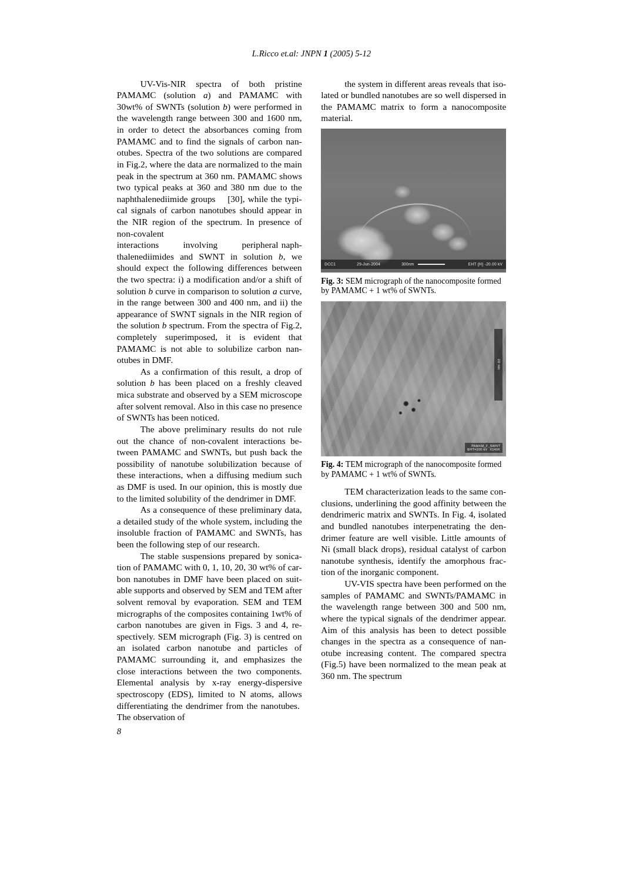L.Ricco et.al: JNPN 1 (2005) 5-12
UV-Vis-NIR spectra of both pristine PAMAMC (solution a) and PAMAMC with 30wt% of SWNTs (solution b) were performed in the wavelength range between 300 and 1600 nm, in order to detect the absorbances coming from PAMAMC and to find the signals of carbon nanotubes. Spectra of the two solutions are compared in Fig.2, where the data are normalized to the main peak in the spectrum at 360 nm. PAMAMC shows two typical peaks at 360 and 380 nm due to the naphthalenediimide groups [30], while the typical signals of carbon nanotubes should appear in the NIR region of the spectrum. In presence of non-covalent interactions involving peripheral naphthalenediimides and SWNT in solution b, we should expect the following differences between the two spectra: i) a modification and/or a shift of solution b curve in comparison to solution a curve, in the range between 300 and 400 nm, and ii) the appearance of SWNT signals in the NIR region of the solution b spectrum. From the spectra of Fig.2, completely superimposed, it is evident that PAMAMC is not able to solubilize carbon nanotubes in DMF.
As a confirmation of this result, a drop of solution b has been placed on a freshly cleaved mica substrate and observed by a SEM microscope after solvent removal. Also in this case no presence of SWNTs has been noticed.
The above preliminary results do not rule out the chance of non-covalent interactions between PAMAMC and SWNTs, but push back the possibility of nanotube solubilization because of these interactions, when a diffusing medium such as DMF is used. In our opinion, this is mostly due to the limited solubility of the dendrimer in DMF.
As a consequence of these preliminary data, a detailed study of the whole system, including the insoluble fraction of PAMAMC and SWNTs, has been the following step of our research.
The stable suspensions prepared by sonication of PAMAMC with 0, 1, 10, 20, 30 wt% of carbon nanotubes in DMF have been placed on suitable supports and observed by SEM and TEM after solvent removal by evaporation. SEM and TEM micrographs of the composites containing 1wt% of carbon nanotubes are given in Figs. 3 and 4, respectively. SEM micrograph (Fig. 3) is centred on an isolated carbon nanotube and particles of PAMAMC surrounding it, and emphasizes the close interactions between the two components. Elemental analysis by x-ray energy-dispersive spectroscopy (EDS), limited to N atoms, allows differentiating the dendrimer from the nanotubes. The observation of
the system in different areas reveals that isolated or bundled nanotubes are so well dispersed in the PAMAMC matrix to form a nanocomposite material.
DCC1 29-Jun-2004 300nm EHT (H) -20.00 kV
Fig. 3: SEM micrograph of the nanocomposite formed by PAMAMC + 1 wt% of SWNTs.
20 nm
PAMAM_F_SWNT
EHT=200 kV X140K
Fig. 4: TEM micrograph of the nanocomposite formed by PAMAMC + 1 wt% of SWNTs.
TEM characterization leads to the same conclusions, underlining the good affinity between the dendrimeric matrix and SWNTs. In Fig. 4, isolated and bundled nanotubes interpenetrating the dendrimer feature are well visible. Little amounts of Ni (small black drops), residual catalyst of carbon nanotube synthesis, identify the amorphous fraction of the inorganic component.
UV-VIS spectra have been performed on the samples of PAMAMC and SWNTs/PAMAMC in the wavelength range between 300 and 500 nm, where the typical signals of the dendrimer appear. Aim of this analysis has been to detect possible changes in the spectra as a consequence of nanotube increasing content. The compared spectra (Fig.5) have been normalized to the mean peak at 360 nm. The spectrum
8